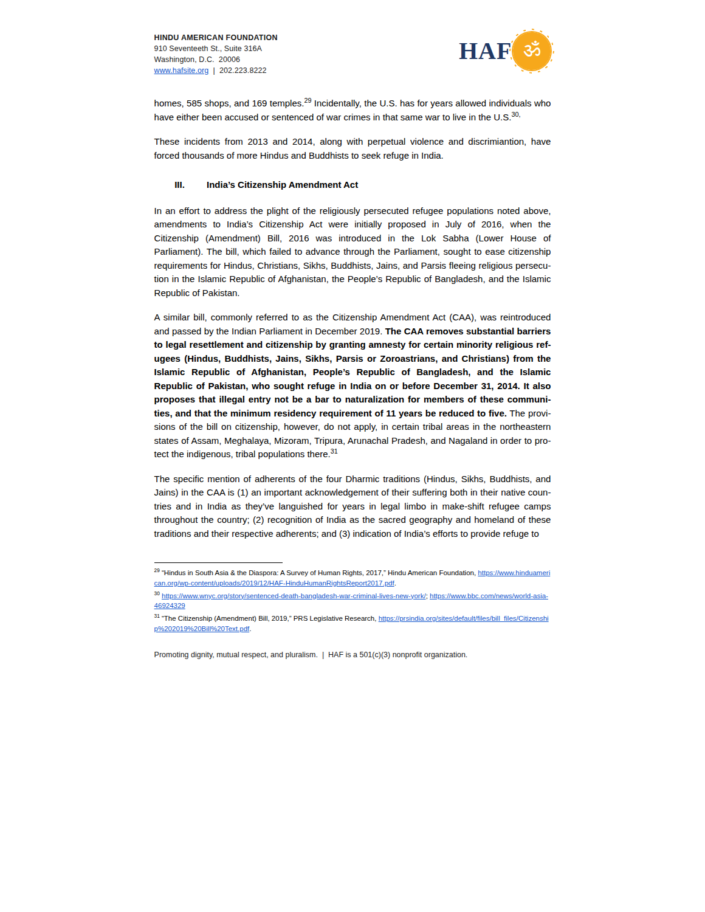HINDU AMERICAN FOUNDATION
910 Seventeeth St., Suite 316A
Washington, D.C. 20006
www.hafsite.org | 202.223.8222
HAF ॐ
homes, 585 shops, and 169 temples.29 Incidentally, the U.S. has for years allowed individuals who have either been accused or sentenced of war crimes in that same war to live in the U.S.30,
These incidents from 2013 and 2014, along with perpetual violence and discrimiantion, have forced thousands of more Hindus and Buddhists to seek refuge in India.
III. India’s Citizenship Amendment Act
In an effort to address the plight of the religiously persecuted refugee populations noted above, amendments to India’s Citizenship Act were initially proposed in July of 2016, when the Citizenship (Amendment) Bill, 2016 was introduced in the Lok Sabha (Lower House of Parliament). The bill, which failed to advance through the Parliament, sought to ease citizenship requirements for Hindus, Christians, Sikhs, Buddhists, Jains, and Parsis fleeing religious persecution in the Islamic Republic of Afghanistan, the People’s Republic of Bangladesh, and the Islamic Republic of Pakistan.
A similar bill, commonly referred to as the Citizenship Amendment Act (CAA), was reintroduced and passed by the Indian Parliament in December 2019. The CAA removes substantial barriers to legal resettlement and citizenship by granting amnesty for certain minority religious refugees (Hindus, Buddhists, Jains, Sikhs, Parsis or Zoroastrians, and Christians) from the Islamic Republic of Afghanistan, People’s Republic of Bangladesh, and the Islamic Republic of Pakistan, who sought refuge in India on or before December 31, 2014. It also proposes that illegal entry not be a bar to naturalization for members of these communities, and that the minimum residency requirement of 11 years be reduced to five. The provisions of the bill on citizenship, however, do not apply, in certain tribal areas in the northeastern states of Assam, Meghalaya, Mizoram, Tripura, Arunachal Pradesh, and Nagaland in order to protect the indigenous, tribal populations there.31
The specific mention of adherents of the four Dharmic traditions (Hindus, Sikhs, Buddhists, and Jains) in the CAA is (1) an important acknowledgement of their suffering both in their native countries and in India as they’ve languished for years in legal limbo in make-shift refugee camps throughout the country; (2) recognition of India as the sacred geography and homeland of these traditions and their respective adherents; and (3) indication of India’s efforts to provide refuge to
29 “Hindus in South Asia & the Diaspora: A Survey of Human Rights, 2017,” Hindu American Foundation, https://www.hinduamerican.org/wp-content/uploads/2019/12/HAF-HinduHumanRightsReport2017.pdf.
30 https://www.wnyc.org/story/sentenced-death-bangladesh-war-criminal-lives-new-york/; https://www.bbc.com/news/world-asia-46924329
31 “The Citizenship (Amendment) Bill, 2019,” PRS Legislative Research, https://prsindia.org/sites/default/files/bill_files/Citizenship%202019%20Bill%20Text.pdf.
Promoting dignity, mutual respect, and pluralism. | HAF is a 501(c)(3) nonprofit organization.